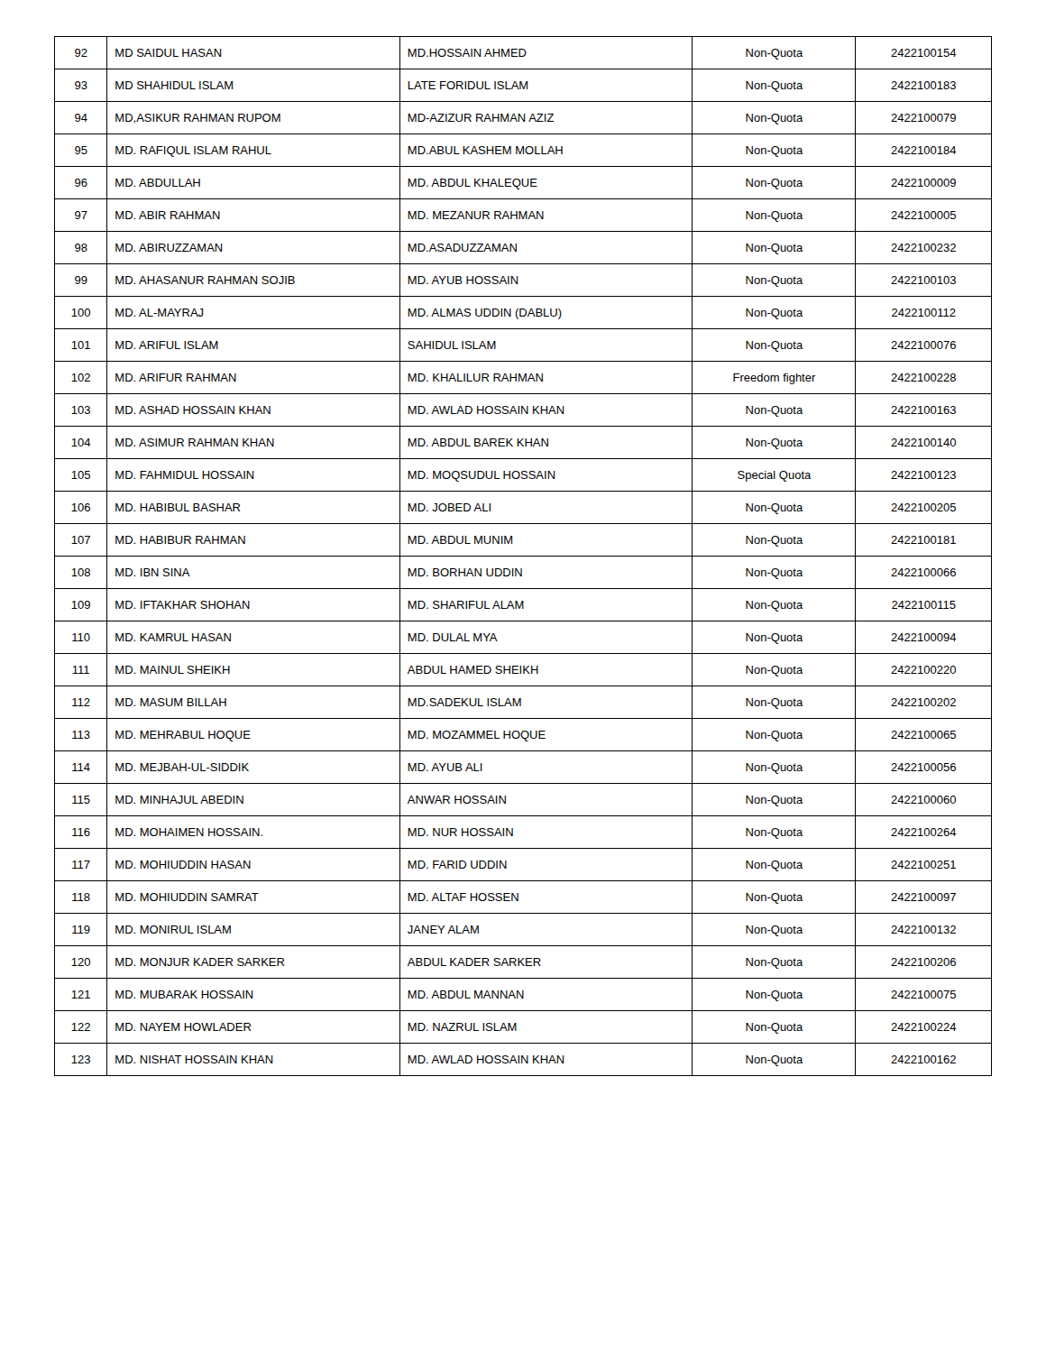| 92 | MD SAIDUL HASAN | MD.HOSSAIN AHMED | Non-Quota | 2422100154 |
| 93 | MD SHAHIDUL ISLAM | LATE FORIDUL ISLAM | Non-Quota | 2422100183 |
| 94 | MD,ASIKUR RAHMAN RUPOM | MD-AZIZUR RAHMAN AZIZ | Non-Quota | 2422100079 |
| 95 | MD. RAFIQUL ISLAM RAHUL | MD.ABUL KASHEM MOLLAH | Non-Quota | 2422100184 |
| 96 | MD. ABDULLAH | MD. ABDUL KHALEQUE | Non-Quota | 2422100009 |
| 97 | MD. ABIR RAHMAN | MD. MEZANUR RAHMAN | Non-Quota | 2422100005 |
| 98 | MD. ABIRUZZAMAN | MD.ASADUZZAMAN | Non-Quota | 2422100232 |
| 99 | MD. AHASANUR RAHMAN SOJIB | MD. AYUB HOSSAIN | Non-Quota | 2422100103 |
| 100 | MD. AL-MAYRAJ | MD. ALMAS UDDIN (DABLU) | Non-Quota | 2422100112 |
| 101 | MD. ARIFUL ISLAM | SAHIDUL ISLAM | Non-Quota | 2422100076 |
| 102 | MD. ARIFUR RAHMAN | MD. KHALILUR RAHMAN | Freedom fighter | 2422100228 |
| 103 | MD. ASHAD HOSSAIN KHAN | MD. AWLAD HOSSAIN KHAN | Non-Quota | 2422100163 |
| 104 | MD. ASIMUR RAHMAN KHAN | MD. ABDUL BAREK KHAN | Non-Quota | 2422100140 |
| 105 | MD. FAHMIDUL HOSSAIN | MD. MOQSUDUL HOSSAIN | Special Quota | 2422100123 |
| 106 | MD. HABIBUL BASHAR | MD. JOBED ALI | Non-Quota | 2422100205 |
| 107 | MD. HABIBUR RAHMAN | MD. ABDUL MUNIM | Non-Quota | 2422100181 |
| 108 | MD. IBN SINA | MD. BORHAN UDDIN | Non-Quota | 2422100066 |
| 109 | MD. IFTAKHAR SHOHAN | MD. SHARIFUL ALAM | Non-Quota | 2422100115 |
| 110 | MD. KAMRUL HASAN | MD. DULAL MYA | Non-Quota | 2422100094 |
| 111 | MD. MAINUL SHEIKH | ABDUL HAMED SHEIKH | Non-Quota | 2422100220 |
| 112 | MD. MASUM BILLAH | MD.SADEKUL ISLAM | Non-Quota | 2422100202 |
| 113 | MD. MEHRABUL HOQUE | MD. MOZAMMEL HOQUE | Non-Quota | 2422100065 |
| 114 | MD. MEJBAH-UL-SIDDIK | MD. AYUB ALI | Non-Quota | 2422100056 |
| 115 | MD. MINHAJUL ABEDIN | ANWAR HOSSAIN | Non-Quota | 2422100060 |
| 116 | MD. MOHAIMEN HOSSAIN. | MD. NUR HOSSAIN | Non-Quota | 2422100264 |
| 117 | MD. MOHIUDDIN HASAN | MD. FARID UDDIN | Non-Quota | 2422100251 |
| 118 | MD. MOHIUDDIN SAMRAT | MD. ALTAF HOSSEN | Non-Quota | 2422100097 |
| 119 | MD. MONIRUL ISLAM | JANEY ALAM | Non-Quota | 2422100132 |
| 120 | MD. MONJUR KADER SARKER | ABDUL KADER SARKER | Non-Quota | 2422100206 |
| 121 | MD. MUBARAK HOSSAIN | MD. ABDUL MANNAN | Non-Quota | 2422100075 |
| 122 | MD. NAYEM HOWLADER | MD. NAZRUL ISLAM | Non-Quota | 2422100224 |
| 123 | MD. NISHAT HOSSAIN KHAN | MD. AWLAD HOSSAIN KHAN | Non-Quota | 2422100162 |